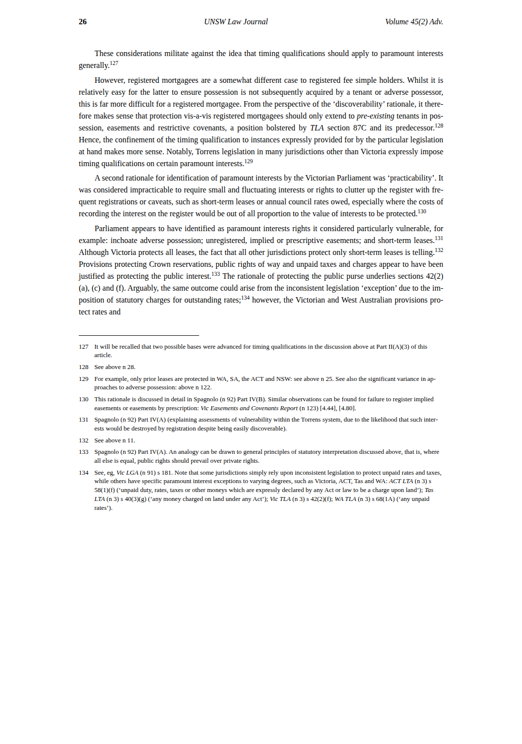26 UNSW Law Journal Volume 45(2) Adv.
These considerations militate against the idea that timing qualifications should apply to paramount interests generally.127
However, registered mortgagees are a somewhat different case to registered fee simple holders. Whilst it is relatively easy for the latter to ensure possession is not subsequently acquired by a tenant or adverse possessor, this is far more difficult for a registered mortgagee. From the perspective of the ‘discoverability’ rationale, it therefore makes sense that protection vis-a-vis registered mortgagees should only extend to pre-existing tenants in possession, easements and restrictive covenants, a position bolstered by TLA section 87C and its predecessor.128 Hence, the confinement of the timing qualification to instances expressly provided for by the particular legislation at hand makes more sense. Notably, Torrens legislation in many jurisdictions other than Victoria expressly impose timing qualifications on certain paramount interests.129
A second rationale for identification of paramount interests by the Victorian Parliament was ‘practicability’. It was considered impracticable to require small and fluctuating interests or rights to clutter up the register with frequent registrations or caveats, such as short-term leases or annual council rates owed, especially where the costs of recording the interest on the register would be out of all proportion to the value of interests to be protected.130
Parliament appears to have identified as paramount interests rights it considered particularly vulnerable, for example: inchoate adverse possession; unregistered, implied or prescriptive easements; and short-term leases.131 Although Victoria protects all leases, the fact that all other jurisdictions protect only short-term leases is telling.132 Provisions protecting Crown reservations, public rights of way and unpaid taxes and charges appear to have been justified as protecting the public interest.133 The rationale of protecting the public purse underlies sections 42(2)(a), (c) and (f). Arguably, the same outcome could arise from the inconsistent legislation ‘exception’ due to the imposition of statutory charges for outstanding rates;134 however, the Victorian and West Australian provisions protect rates and
127 It will be recalled that two possible bases were advanced for timing qualifications in the discussion above at Part II(A)(3) of this article.
128 See above n 28.
129 For example, only prior leases are protected in WA, SA, the ACT and NSW: see above n 25. See also the significant variance in approaches to adverse possession: above n 122.
130 This rationale is discussed in detail in Spagnolo (n 92) Part IV(B). Similar observations can be found for failure to register implied easements or easements by prescription: Vic Easements and Covenants Report (n 123) [4.44], [4.80].
131 Spagnolo (n 92) Part IV(A) (explaining assessments of vulnerability within the Torrens system, due to the likelihood that such interests would be destroyed by registration despite being easily discoverable).
132 See above n 11.
133 Spagnolo (n 92) Part IV(A). An analogy can be drawn to general principles of statutory interpretation discussed above, that is, where all else is equal, public rights should prevail over private rights.
134 See, eg, Vic LGA (n 91) s 181. Note that some jurisdictions simply rely upon inconsistent legislation to protect unpaid rates and taxes, while others have specific paramount interest exceptions to varying degrees, such as Victoria, ACT, Tas and WA: ACT LTA (n 3) s 58(1)(f) (‘unpaid duty, rates, taxes or other moneys which are expressly declared by any Act or law to be a charge upon land’); Tas LTA (n 3) s 40(3)(g) (‘any money charged on land under any Act’); Vic TLA (n 3) s 42(2)(f); WA TLA (n 3) s 68(1A) (‘any unpaid rates’).